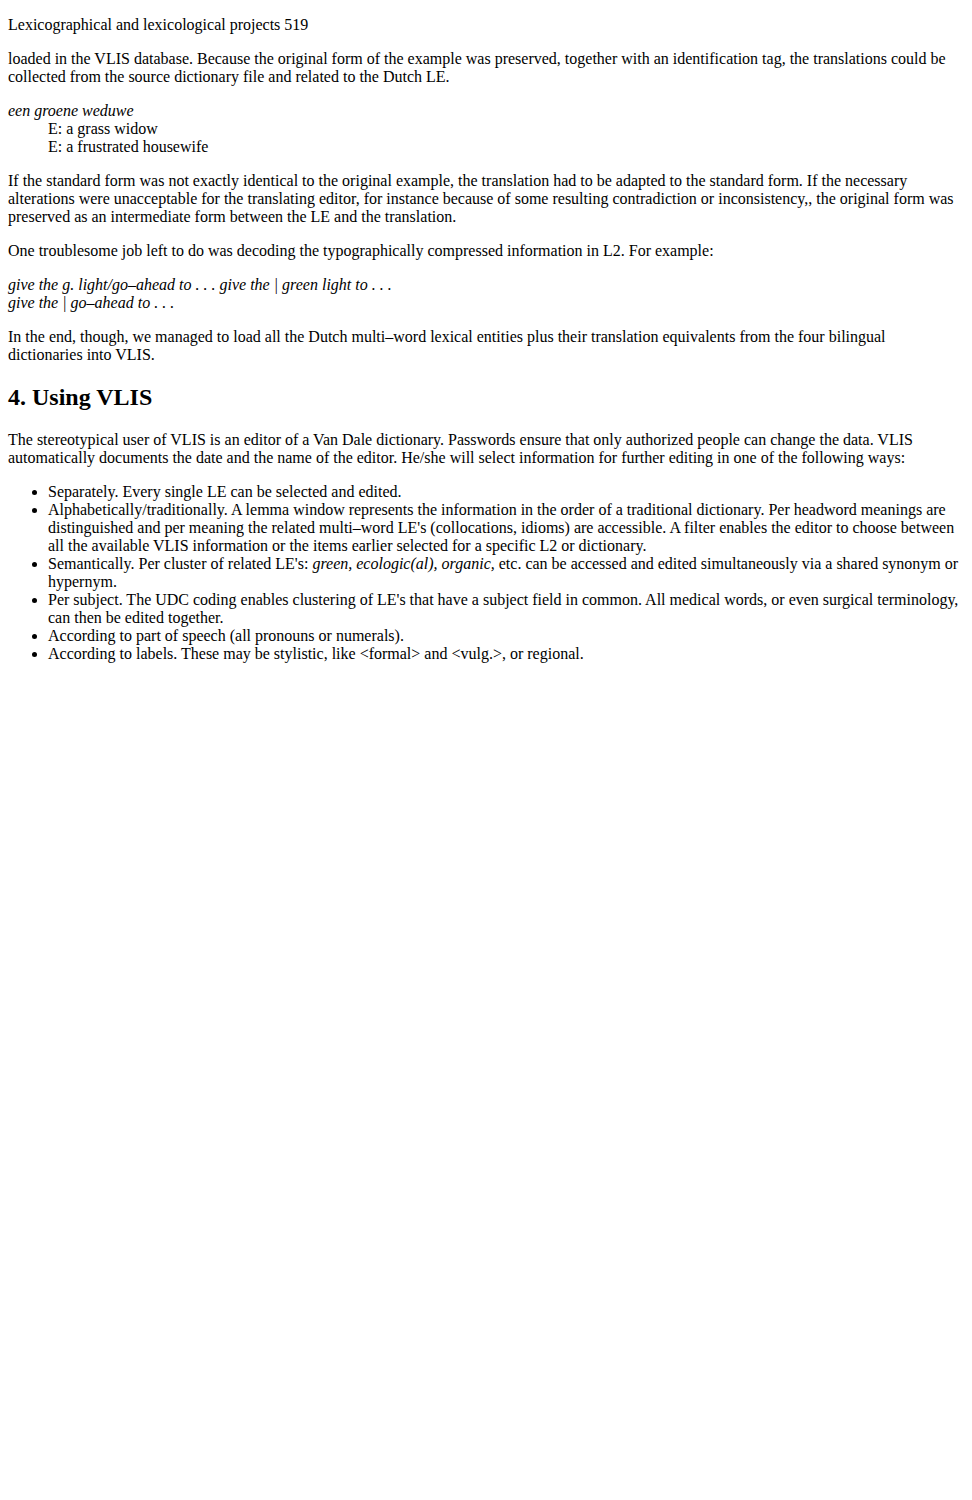Lexicographical and lexicological projects 519
loaded in the VLIS database. Because the original form of the example was preserved, together with an identification tag, the translations could be collected from the source dictionary file and related to the Dutch LE.
een groene weduwe
E: a grass widow
E: a frustrated housewife
If the standard form was not exactly identical to the original example, the translation had to be adapted to the standard form. If the necessary alterations were unacceptable for the translating editor, for instance because of some resulting contradiction or inconsistency,, the original form was preserved as an intermediate form between the LE and the translation.
One troublesome job left to do was decoding the typographically compressed information in L2. For example:
give the g. light/go–ahead to . . . give the | green light to . . .
give the | go–ahead to . . .
In the end, though, we managed to load all the Dutch multi–word lexical entities plus their translation equivalents from the four bilingual dictionaries into VLIS.
4. Using VLIS
The stereotypical user of VLIS is an editor of a Van Dale dictionary. Passwords ensure that only authorized people can change the data. VLIS automatically documents the date and the name of the editor. He/she will select information for further editing in one of the following ways:
Separately. Every single LE can be selected and edited.
Alphabetically/traditionally. A lemma window represents the information in the order of a traditional dictionary. Per headword meanings are distinguished and per meaning the related multi–word LE's (collocations, idioms) are accessible. A filter enables the editor to choose between all the available VLIS information or the items earlier selected for a specific L2 or dictionary.
Semantically. Per cluster of related LE's: green, ecologic(al), organic, etc. can be accessed and edited simultaneously via a shared synonym or hypernym.
Per subject. The UDC coding enables clustering of LE's that have a subject field in common. All medical words, or even surgical terminology, can then be edited together.
According to part of speech (all pronouns or numerals).
According to labels. These may be stylistic, like <formal> and <vulg.>, or regional.